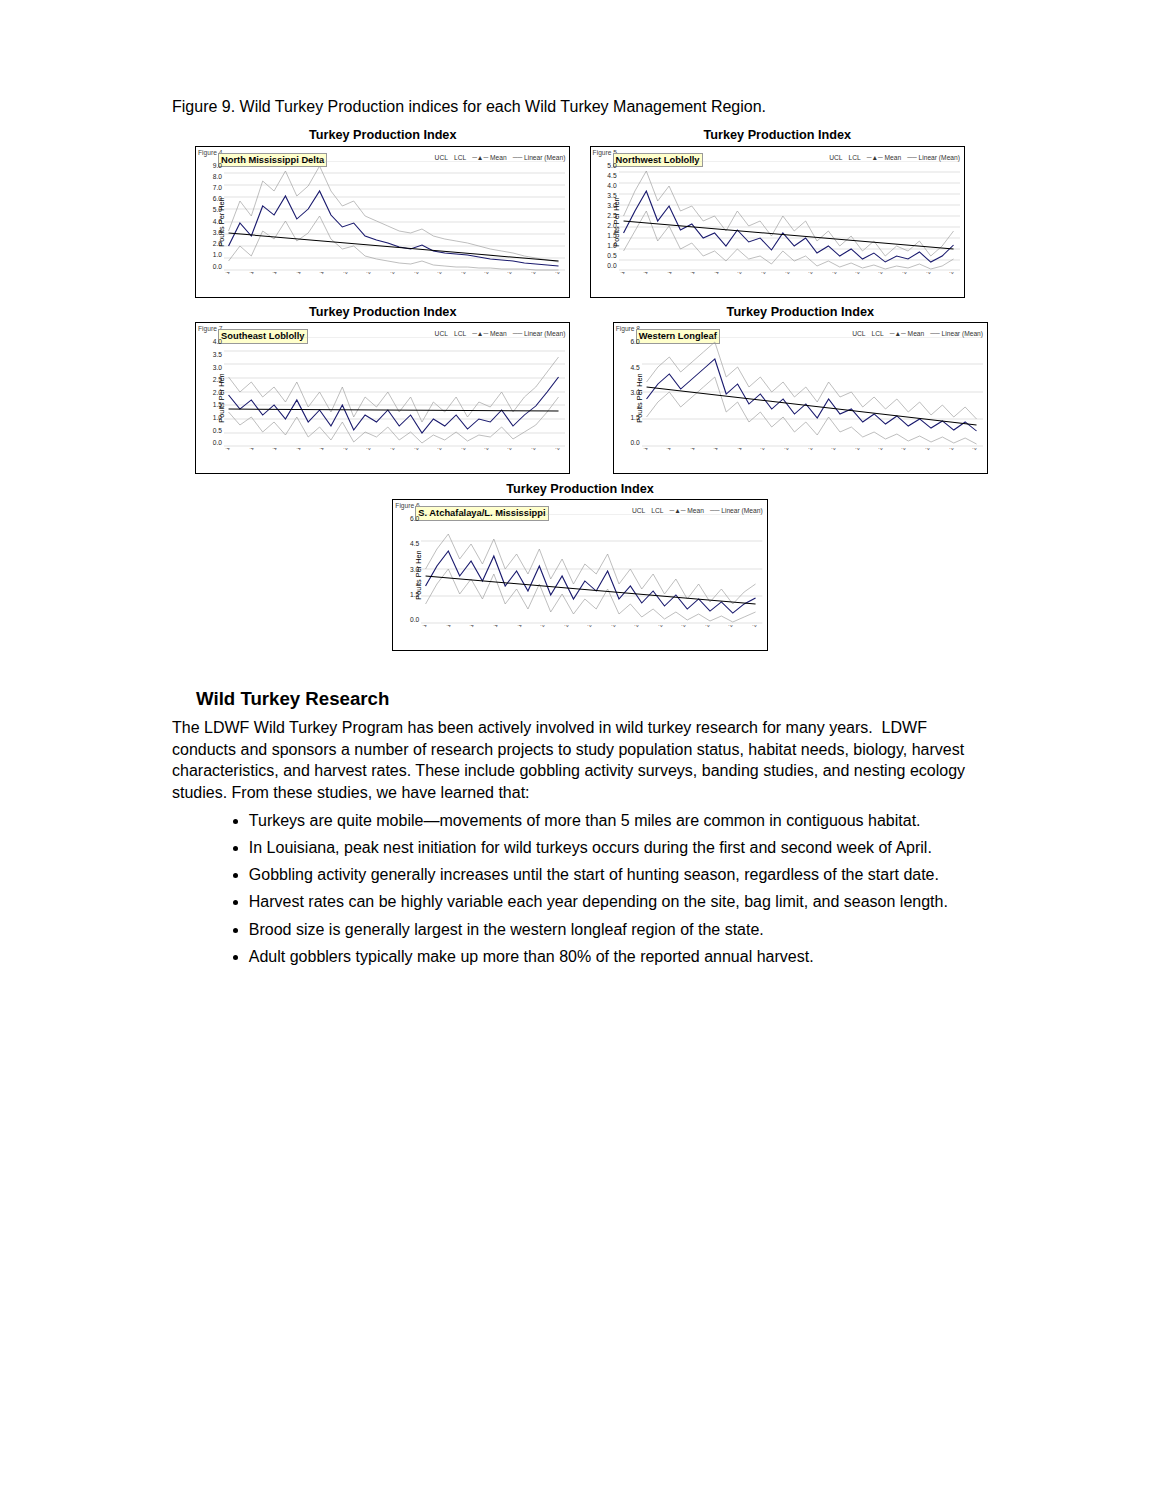Figure 9. Wild Turkey Production indices for each Wild Turkey Management Region.
Turkey Production Index
Figure 4 North Mississippi Delta UCL LCL─▲─ Mean── Linear (Mean) Poults Per Hen
9.0
8.0
7.0
6.0
5.0
4.0
3.0
2.0
1.0
0.0
199119931995199719992001200320052007200920112013201520172019
Turkey Production Index
Figure 5 Northwest Loblolly UCL LCL─▲─ Mean── Linear (Mean) Poults Per Hen
5.0
4.5
4.0
3.5
3.0
2.5
2.0
1.5
1.0
0.5
0.0
199119931995199719992001200320052007200920112013201520172019
Turkey Production Index
Figure 7 Southeast Loblolly UCL LCL─▲─ Mean── Linear (Mean) Poults Per Hen
4.0
3.5
3.0
2.5
2.0
1.5
1.0
0.5
0.0
199119931995199719992001200320052007200920112013201520172019
Turkey Production Index
Figure 8 Western Longleaf UCL LCL─▲─ Mean── Linear (Mean) Poults Per Hen
6.0
4.5
3.0
1.5
0.0
199119931995199719992001200320052007200920112013201520172019
Turkey Production Index
Figure 6 S. Atchafalaya/L. Mississippi UCL LCL─▲─ Mean── Linear (Mean) Poults Per Hen
6.0
4.5
3.0
1.5
0.0
199119931995199719992001200320052007200920112013201520172019
Wild Turkey Research
The LDWF Wild Turkey Program has been actively involved in wild turkey research for many years. LDWF conducts and sponsors a number of research projects to study population status, habitat needs, biology, harvest characteristics, and harvest rates. These include gobbling activity surveys, banding studies, and nesting ecology studies. From these studies, we have learned that:
Turkeys are quite mobile—movements of more than 5 miles are common in contiguous habitat.
In Louisiana, peak nest initiation for wild turkeys occurs during the first and second week of April.
Gobbling activity generally increases until the start of hunting season, regardless of the start date.
Harvest rates can be highly variable each year depending on the site, bag limit, and season length.
Brood size is generally largest in the western longleaf region of the state.
Adult gobblers typically make up more than 80% of the reported annual harvest.